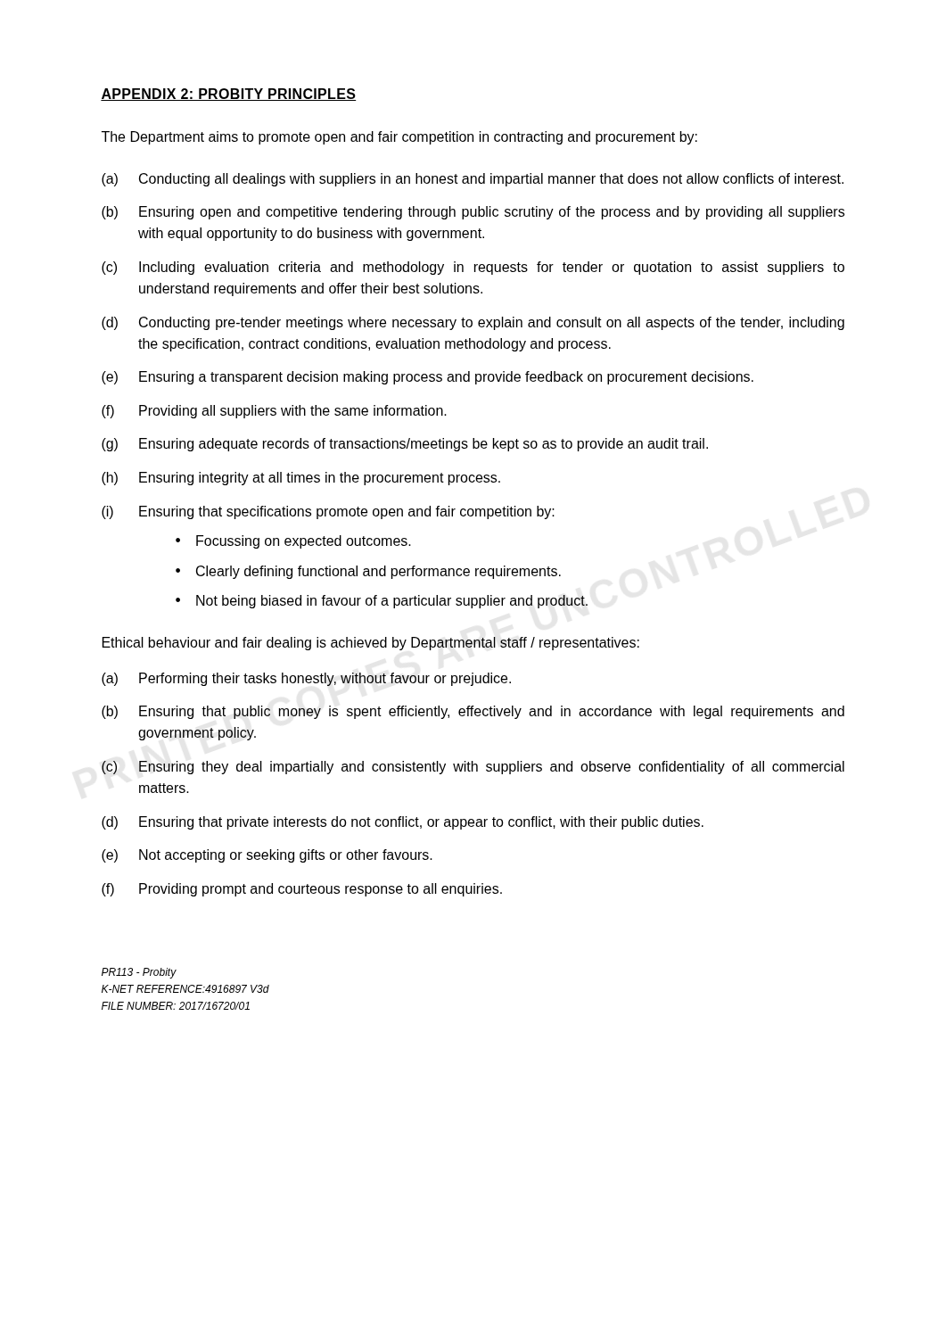PRINTED COPIES ARE UNCONTROLLED
APPENDIX 2: PROBITY PRINCIPLES
The Department aims to promote open and fair competition in contracting and procurement by:
Conducting all dealings with suppliers in an honest and impartial manner that does not allow conflicts of interest.
Ensuring open and competitive tendering through public scrutiny of the process and by providing all suppliers with equal opportunity to do business with government.
Including evaluation criteria and methodology in requests for tender or quotation to assist suppliers to understand requirements and offer their best solutions.
Conducting pre-tender meetings where necessary to explain and consult on all aspects of the tender, including the specification, contract conditions, evaluation methodology and process.
Ensuring a transparent decision making process and provide feedback on procurement decisions.
Providing all suppliers with the same information.
Ensuring adequate records of transactions/meetings be kept so as to provide an audit trail.
Ensuring integrity at all times in the procurement process.
Ensuring that specifications promote open and fair competition by:
Focussing on expected outcomes.
Clearly defining functional and performance requirements.
Not being biased in favour of a particular supplier and product.
Ethical behaviour and fair dealing is achieved by Departmental staff / representatives:
Performing their tasks honestly, without favour or prejudice.
Ensuring that public money is spent efficiently, effectively and in accordance with legal requirements and government policy.
Ensuring they deal impartially and consistently with suppliers and observe confidentiality of all commercial matters.
Ensuring that private interests do not conflict, or appear to conflict, with their public duties.
Not accepting or seeking gifts or other favours.
Providing prompt and courteous response to all enquiries.
PR113 - Probity
K-NET REFERENCE:4916897 V3d
FILE NUMBER: 2017/16720/01